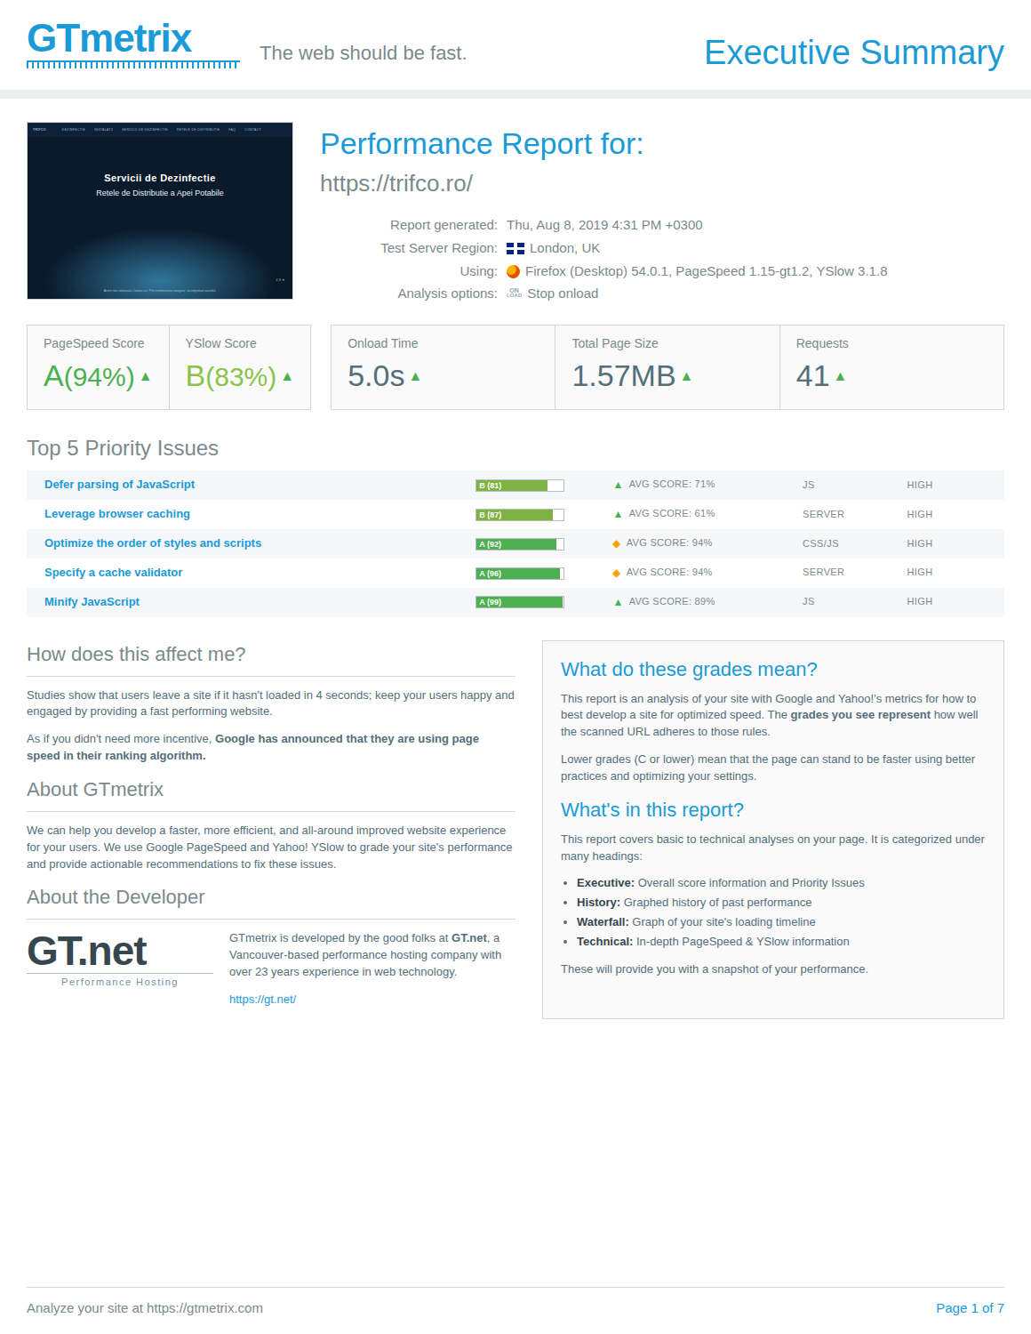GT metrix
The web should be fast.
Executive Summary
TRIFCO Dezinfectie Instalatii Servicii de Dezinfectie Retele de Distributie FAQ Contact
Servicii de Dezinfectie
Retele de Distributie a Apei Potabile
4.8 ★
Acest site utilizeaza Cookie-uri. Prin continuarea navigarii, va exprimati acordul.
Performance Report for:
https://trifco.ro/
| Report generated: | Thu, Aug 8, 2019 4:31 PM +0300 |
| Test Server Region: | London, UK |
| Using: | Firefox (Desktop) 54.0.1, PageSpeed 1.15-gt1.2, YSlow 3.1.8 |
| Analysis options: | ON LOAD Stop onload |
PageSpeed Score
A(94%)▲
YSlow Score
B(83%)▲
Onload Time
5.0s▲
Total Page Size
1.57MB▲
Requests
41▲
Top 5 Priority Issues
| Defer parsing of JavaScript | B (81) | ▲ AVG SCORE: 71% | JS | HIGH |
| Leverage browser caching | B (87) | ▲ AVG SCORE: 61% | SERVER | HIGH |
| Optimize the order of styles and scripts | A (92) | ◆ AVG SCORE: 94% | CSS/JS | HIGH |
| Specify a cache validator | A (96) | ◆ AVG SCORE: 94% | SERVER | HIGH |
| Minify JavaScript | A (99) | ▲ AVG SCORE: 89% | JS | HIGH |
How does this affect me?
Studies show that users leave a site if it hasn't loaded in 4 seconds; keep your users happy and engaged by providing a fast performing website.
As if you didn't need more incentive, Google has announced that they are using page speed in their ranking algorithm.
About GTmetrix
We can help you develop a faster, more efficient, and all-around improved website experience for your users. We use Google PageSpeed and Yahoo! YSlow to grade your site's performance and provide actionable recommendations to fix these issues.
About the Developer
GT. net
Performance Hosting
GTmetrix is developed by the good folks at GT.net, a Vancouver-based performance hosting company with over 23 years experience in web technology.
https://gt.net/
What do these grades mean?
This report is an analysis of your site with Google and Yahoo!'s metrics for how to best develop a site for optimized speed. The grades you see represent how well the scanned URL adheres to those rules.
Lower grades (C or lower) mean that the page can stand to be faster using better practices and optimizing your settings.
What's in this report?
This report covers basic to technical analyses on your page. It is categorized under many headings:
Executive: Overall score information and Priority Issues
History: Graphed history of past performance
Waterfall: Graph of your site's loading timeline
Technical: In-depth PageSpeed & YSlow information
These will provide you with a snapshot of your performance.
Analyze your site at https://gtmetrix.com
Page 1 of 7